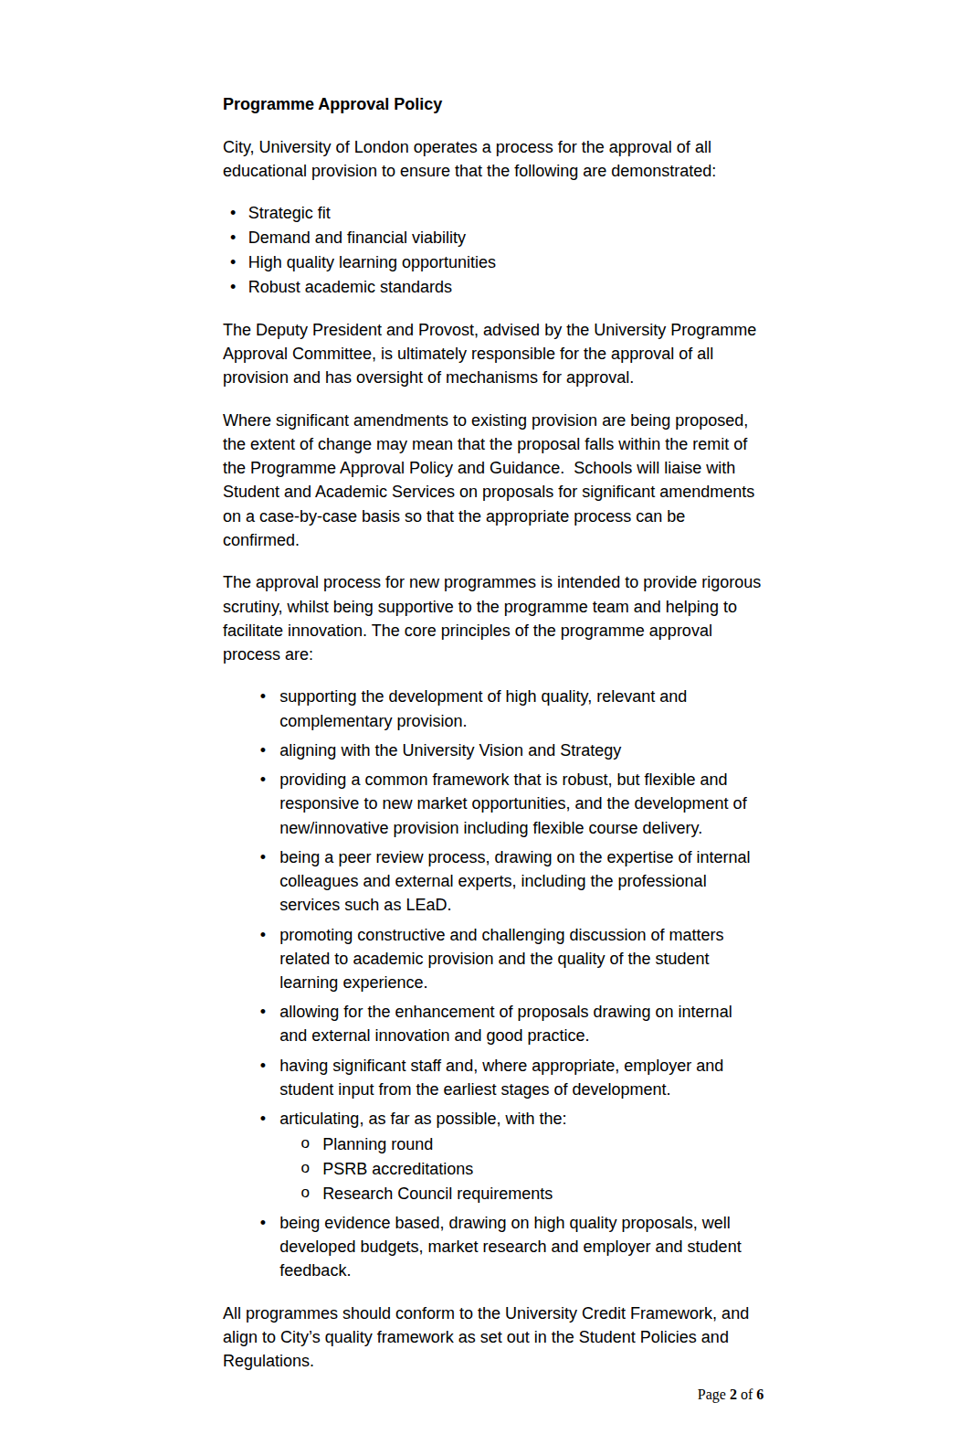Programme Approval Policy
City, University of London operates a process for the approval of all educational provision to ensure that the following are demonstrated:
Strategic fit
Demand and financial viability
High quality learning opportunities
Robust academic standards
The Deputy President and Provost, advised by the University Programme Approval Committee, is ultimately responsible for the approval of all provision and has oversight of mechanisms for approval.
Where significant amendments to existing provision are being proposed, the extent of change may mean that the proposal falls within the remit of the Programme Approval Policy and Guidance. Schools will liaise with Student and Academic Services on proposals for significant amendments on a case-by-case basis so that the appropriate process can be confirmed.
The approval process for new programmes is intended to provide rigorous scrutiny, whilst being supportive to the programme team and helping to facilitate innovation. The core principles of the programme approval process are:
supporting the development of high quality, relevant and complementary provision.
aligning with the University Vision and Strategy
providing a common framework that is robust, but flexible and responsive to new market opportunities, and the development of new/innovative provision including flexible course delivery.
being a peer review process, drawing on the expertise of internal colleagues and external experts, including the professional services such as LEaD.
promoting constructive and challenging discussion of matters related to academic provision and the quality of the student learning experience.
allowing for the enhancement of proposals drawing on internal and external innovation and good practice.
having significant staff and, where appropriate, employer and student input from the earliest stages of development.
articulating, as far as possible, with the:
Planning round
PSRB accreditations
Research Council requirements
being evidence based, drawing on high quality proposals, well developed budgets, market research and employer and student feedback.
All programmes should conform to the University Credit Framework, and align to City’s quality framework as set out in the Student Policies and Regulations.
Page 2 of 6